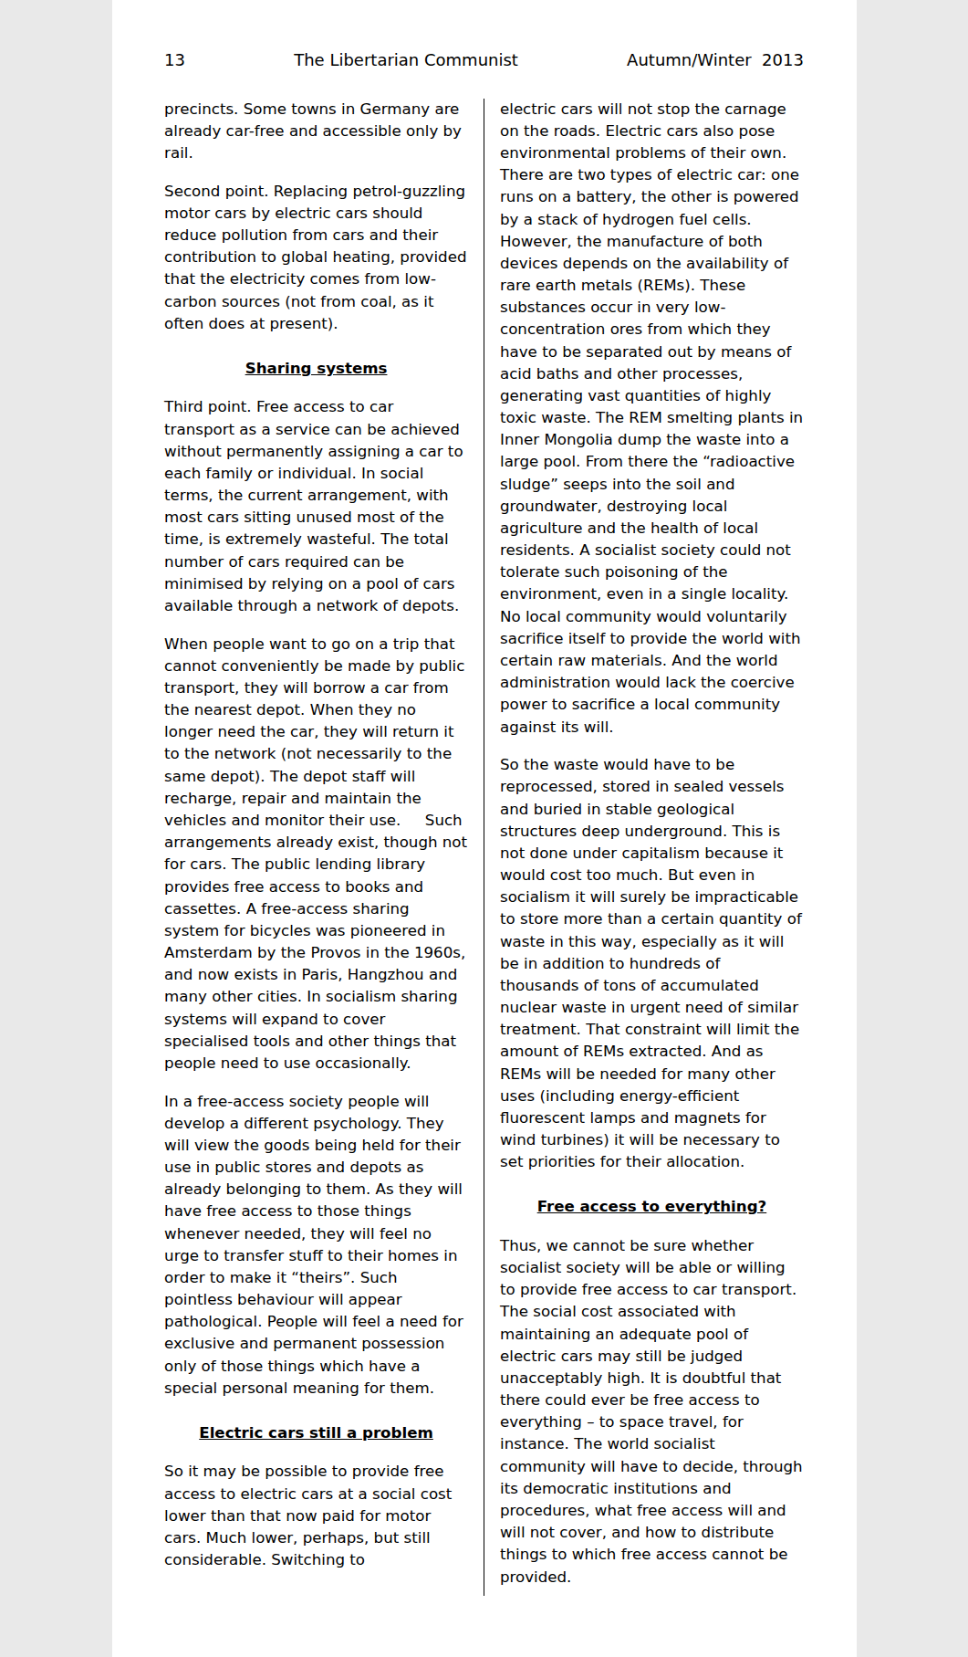13 The Libertarian Communist Autumn/Winter 2013
precincts. Some towns in Germany are already car-free and accessible only by rail.
Second point. Replacing petrol-guzzling motor cars by electric cars should reduce pollution from cars and their contribution to global heating, provided that the electricity comes from low-carbon sources (not from coal, as it often does at present).
Sharing systems
Third point. Free access to car transport as a service can be achieved without permanently assigning a car to each family or individual. In social terms, the current arrangement, with most cars sitting unused most of the time, is extremely wasteful. The total number of cars required can be minimised by relying on a pool of cars available through a network of depots.
When people want to go on a trip that cannot conveniently be made by public transport, they will borrow a car from the nearest depot. When they no longer need the car, they will return it to the network (not necessarily to the same depot). The depot staff will recharge, repair and maintain the vehicles and monitor their use. Such arrangements already exist, though not for cars. The public lending library provides free access to books and cassettes. A free-access sharing system for bicycles was pioneered in Amsterdam by the Provos in the 1960s, and now exists in Paris, Hangzhou and many other cities. In socialism sharing systems will expand to cover specialised tools and other things that people need to use occasionally.
In a free-access society people will develop a different psychology. They will view the goods being held for their use in public stores and depots as already belonging to them. As they will have free access to those things whenever needed, they will feel no urge to transfer stuff to their homes in order to make it “theirs”. Such pointless behaviour will appear pathological. People will feel a need for exclusive and permanent possession only of those things which have a special personal meaning for them.
Electric cars still a problem
So it may be possible to provide free access to electric cars at a social cost lower than that now paid for motor cars. Much lower, perhaps, but still considerable. Switching to
electric cars will not stop the carnage on the roads. Electric cars also pose environmental problems of their own. There are two types of electric car: one runs on a battery, the other is powered by a stack of hydrogen fuel cells. However, the manufacture of both devices depends on the availability of rare earth metals (REMs). These substances occur in very low-concentration ores from which they have to be separated out by means of acid baths and other processes, generating vast quantities of highly toxic waste. The REM smelting plants in Inner Mongolia dump the waste into a large pool. From there the “radioactive sludge” seeps into the soil and groundwater, destroying local agriculture and the health of local residents. A socialist society could not tolerate such poisoning of the environment, even in a single locality. No local community would voluntarily sacrifice itself to provide the world with certain raw materials. And the world administration would lack the coercive power to sacrifice a local community against its will.
So the waste would have to be reprocessed, stored in sealed vessels and buried in stable geological structures deep underground. This is not done under capitalism because it would cost too much. But even in socialism it will surely be impracticable to store more than a certain quantity of waste in this way, especially as it will be in addition to hundreds of thousands of tons of accumulated nuclear waste in urgent need of similar treatment. That constraint will limit the amount of REMs extracted. And as REMs will be needed for many other uses (including energy-efficient fluorescent lamps and magnets for wind turbines) it will be necessary to set priorities for their allocation.
Free access to everything?
Thus, we cannot be sure whether socialist society will be able or willing to provide free access to car transport. The social cost associated with maintaining an adequate pool of electric cars may still be judged unacceptably high. It is doubtful that there could ever be free access to everything – to space travel, for instance. The world socialist community will have to decide, through its democratic institutions and procedures, what free access will and will not cover, and how to distribute things to which free access cannot be provided.